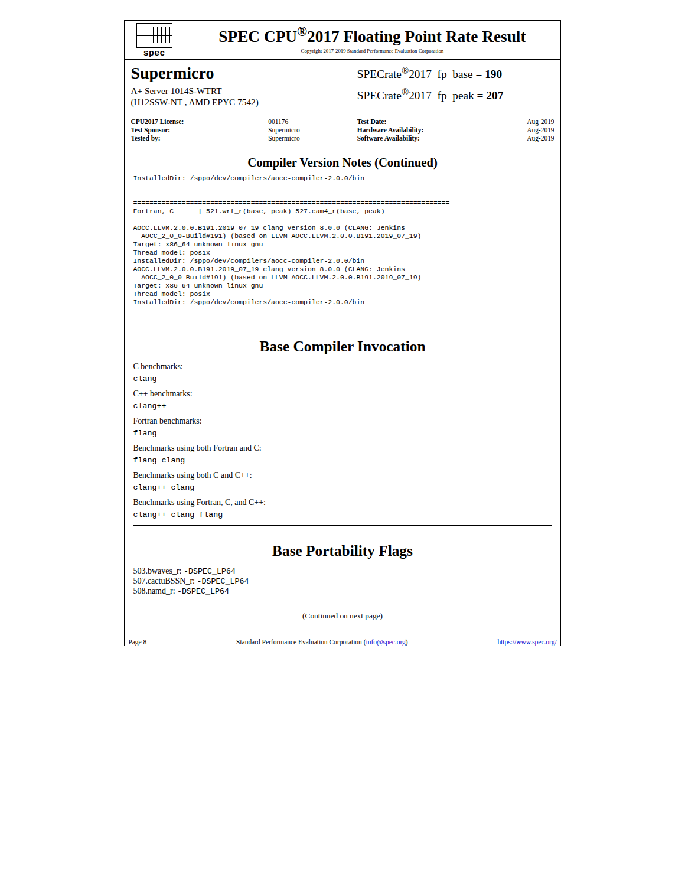spec
SPEC CPU®2017 Floating Point Rate Result
Copyright 2017-2019 Standard Performance Evaluation Corporation
Supermicro
A+ Server 1014S-WTRT
(H12SSW-NT , AMD EPYC 7542)
SPECrate®2017_fp_base = 190
SPECrate®2017_fp_peak = 207
| CPU2017 License: | 001176 |
| Test Sponsor: | Supermicro |
| Tested by: | Supermicro |
| Test Date: | Aug-2019 |
| Hardware Availability: | Aug-2019 |
| Software Availability: | Aug-2019 |
Compiler Version Notes (Continued)
InstalledDir: /sppo/dev/compilers/aocc-compiler-2.0.0/bin
------------------------------------------------------------------------------

==============================================================================
Fortran, C      | 521.wrf_r(base, peak) 527.cam4_r(base, peak)
------------------------------------------------------------------------------
AOCC.LLVM.2.0.0.B191.2019_07_19 clang version 8.0.0 (CLANG: Jenkins
  AOCC_2_0_0-Build#191) (based on LLVM AOCC.LLVM.2.0.0.B191.2019_07_19)
Target: x86_64-unknown-linux-gnu
Thread model: posix
InstalledDir: /sppo/dev/compilers/aocc-compiler-2.0.0/bin
AOCC.LLVM.2.0.0.B191.2019_07_19 clang version 8.0.0 (CLANG: Jenkins
  AOCC_2_0_0-Build#191) (based on LLVM AOCC.LLVM.2.0.0.B191.2019_07_19)
Target: x86_64-unknown-linux-gnu
Thread model: posix
InstalledDir: /sppo/dev/compilers/aocc-compiler-2.0.0/bin
------------------------------------------------------------------------------
Base Compiler Invocation
C benchmarks:
clang
C++ benchmarks:
clang++
Fortran benchmarks:
flang
Benchmarks using both Fortran and C:
flang clang
Benchmarks using both C and C++:
clang++ clang
Benchmarks using Fortran, C, and C++:
clang++ clang flang
Base Portability Flags
503.bwaves_r: -DSPEC_LP64
507.cactuBSSN_r: -DSPEC_LP64
508.namd_r: -DSPEC_LP64
(Continued on next page)
Page 8
Standard Performance Evaluation Corporation (info@spec.org)
https://www.spec.org/